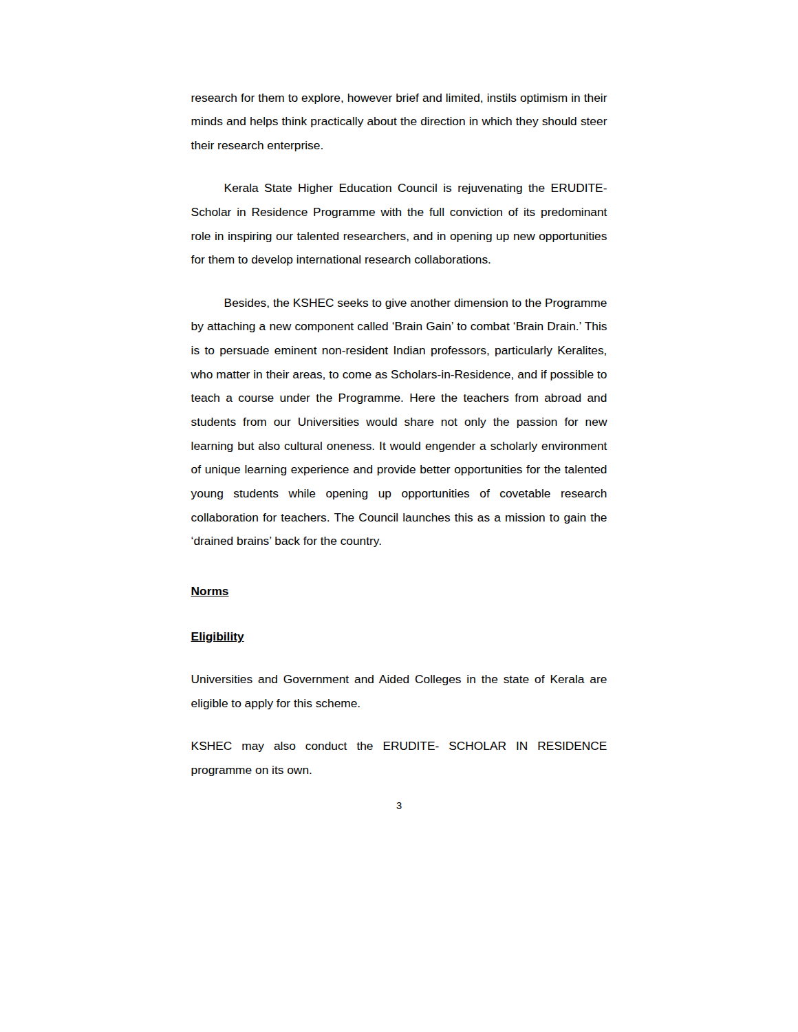research for them to explore, however brief and limited, instils optimism in their minds and helps think practically about the direction in which they should steer their research enterprise.
Kerala State Higher Education Council is rejuvenating the ERUDITE- Scholar in Residence Programme with the full conviction of its predominant role in inspiring our talented researchers, and in opening up new opportunities for them to develop international research collaborations.
Besides, the KSHEC seeks to give another dimension to the Programme by attaching a new component called ‘Brain Gain’ to combat ‘Brain Drain.’ This is to persuade eminent non-resident Indian professors, particularly Keralites, who matter in their areas, to come as Scholars-in-Residence, and if possible to teach a course under the Programme. Here the teachers from abroad and students from our Universities would share not only the passion for new learning but also cultural oneness. It would engender a scholarly environment of unique learning experience and provide better opportunities for the talented young students while opening up opportunities of covetable research collaboration for teachers. The Council launches this as a mission to gain the ‘drained brains’ back for the country.
Norms
Eligibility
Universities and Government and Aided Colleges in the state of Kerala are eligible to apply for this scheme.
KSHEC may also conduct the ERUDITE- SCHOLAR IN RESIDENCE programme on its own.
3